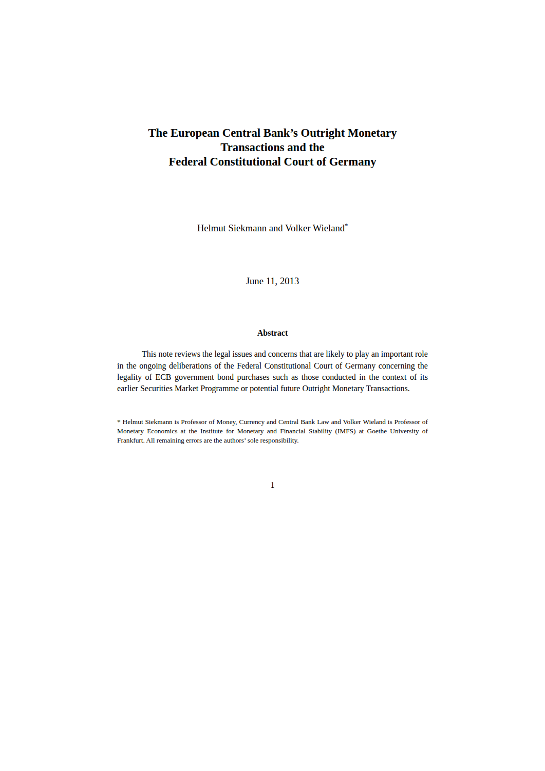The European Central Bank’s Outright Monetary Transactions and the
Federal Constitutional Court of Germany
Helmut Siekmann and Volker Wieland*
June 11, 2013
Abstract
This note reviews the legal issues and concerns that are likely to play an important role in the ongoing deliberations of the Federal Constitutional Court of Germany concerning the legality of ECB government bond purchases such as those conducted in the context of its earlier Securities Market Programme or potential future Outright Monetary Transactions.
* Helmut Siekmann is Professor of Money, Currency and Central Bank Law and Volker Wieland is Professor of Monetary Economics at the Institute for Monetary and Financial Stability (IMFS) at Goethe University of Frankfurt. All remaining errors are the authors’ sole responsibility.
1